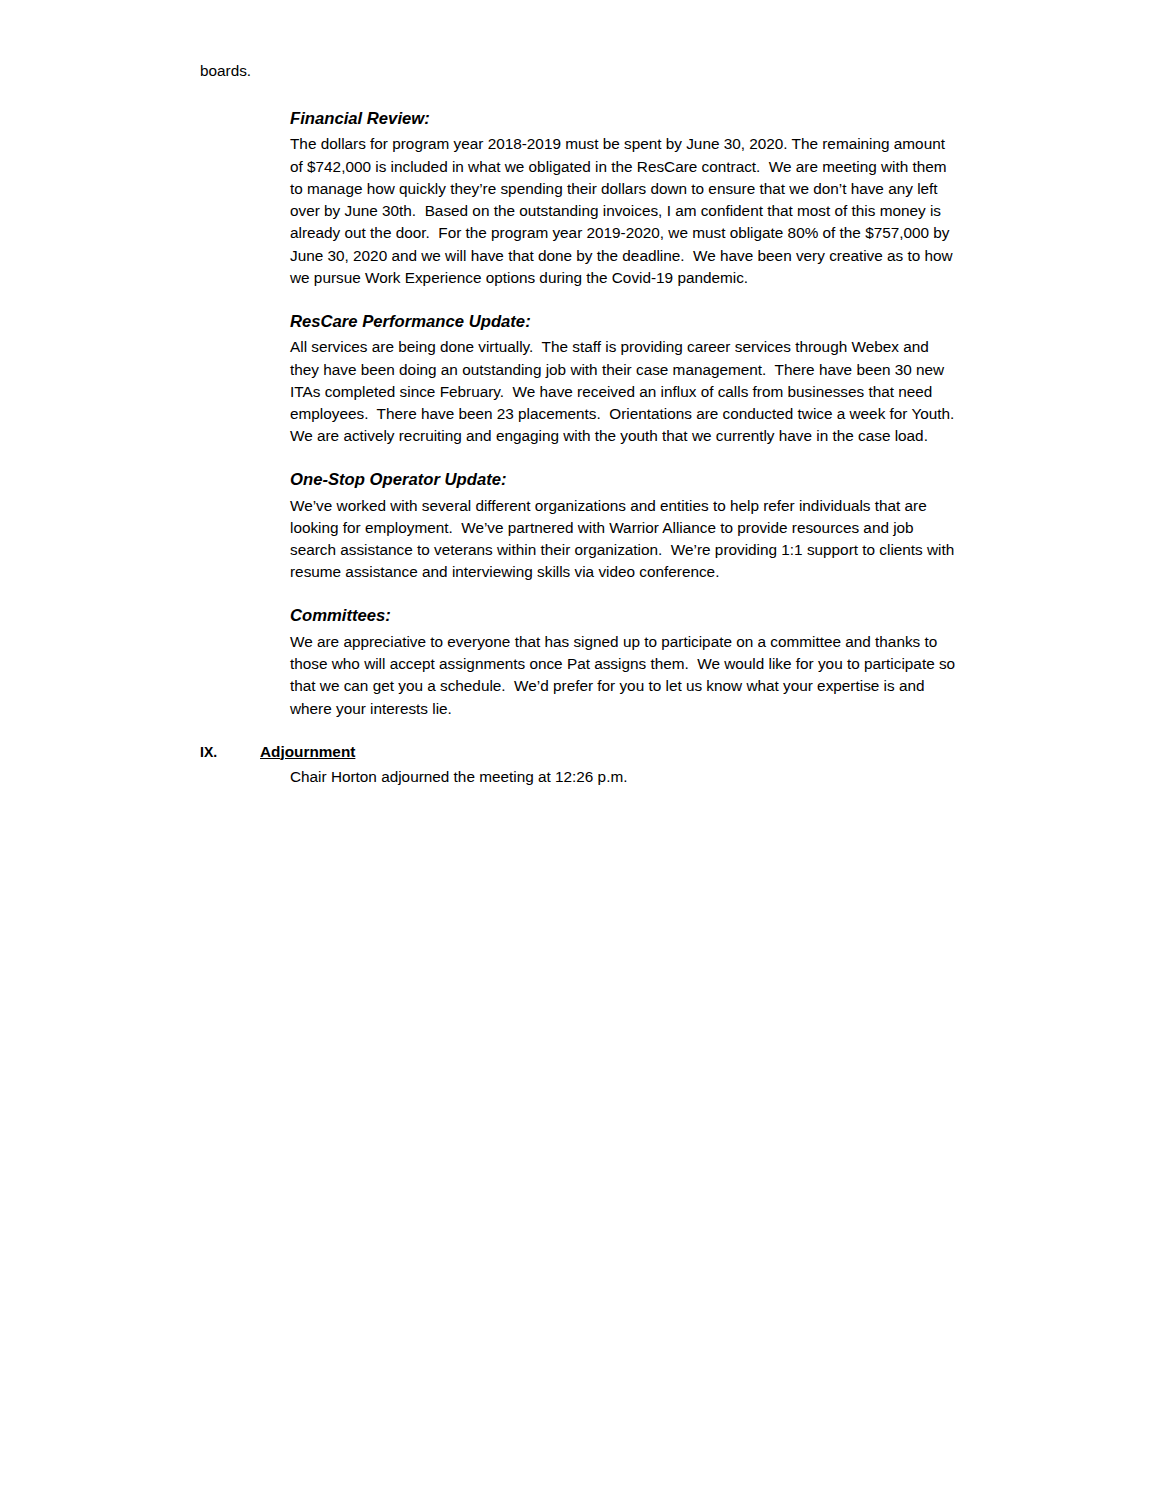boards.
Financial Review:
The dollars for program year 2018-2019 must be spent by June 30, 2020. The remaining amount of $742,000 is included in what we obligated in the ResCare contract. We are meeting with them to manage how quickly they’re spending their dollars down to ensure that we don’t have any left over by June 30th. Based on the outstanding invoices, I am confident that most of this money is already out the door. For the program year 2019-2020, we must obligate 80% of the $757,000 by June 30, 2020 and we will have that done by the deadline. We have been very creative as to how we pursue Work Experience options during the Covid-19 pandemic.
ResCare Performance Update:
All services are being done virtually. The staff is providing career services through Webex and they have been doing an outstanding job with their case management. There have been 30 new ITAs completed since February. We have received an influx of calls from businesses that need employees. There have been 23 placements. Orientations are conducted twice a week for Youth. We are actively recruiting and engaging with the youth that we currently have in the case load.
One-Stop Operator Update:
We’ve worked with several different organizations and entities to help refer individuals that are looking for employment. We’ve partnered with Warrior Alliance to provide resources and job search assistance to veterans within their organization. We’re providing 1:1 support to clients with resume assistance and interviewing skills via video conference.
Committees:
We are appreciative to everyone that has signed up to participate on a committee and thanks to those who will accept assignments once Pat assigns them. We would like for you to participate so that we can get you a schedule. We’d prefer for you to let us know what your expertise is and where your interests lie.
IX.
Adjournment
Chair Horton adjourned the meeting at 12:26 p.m.